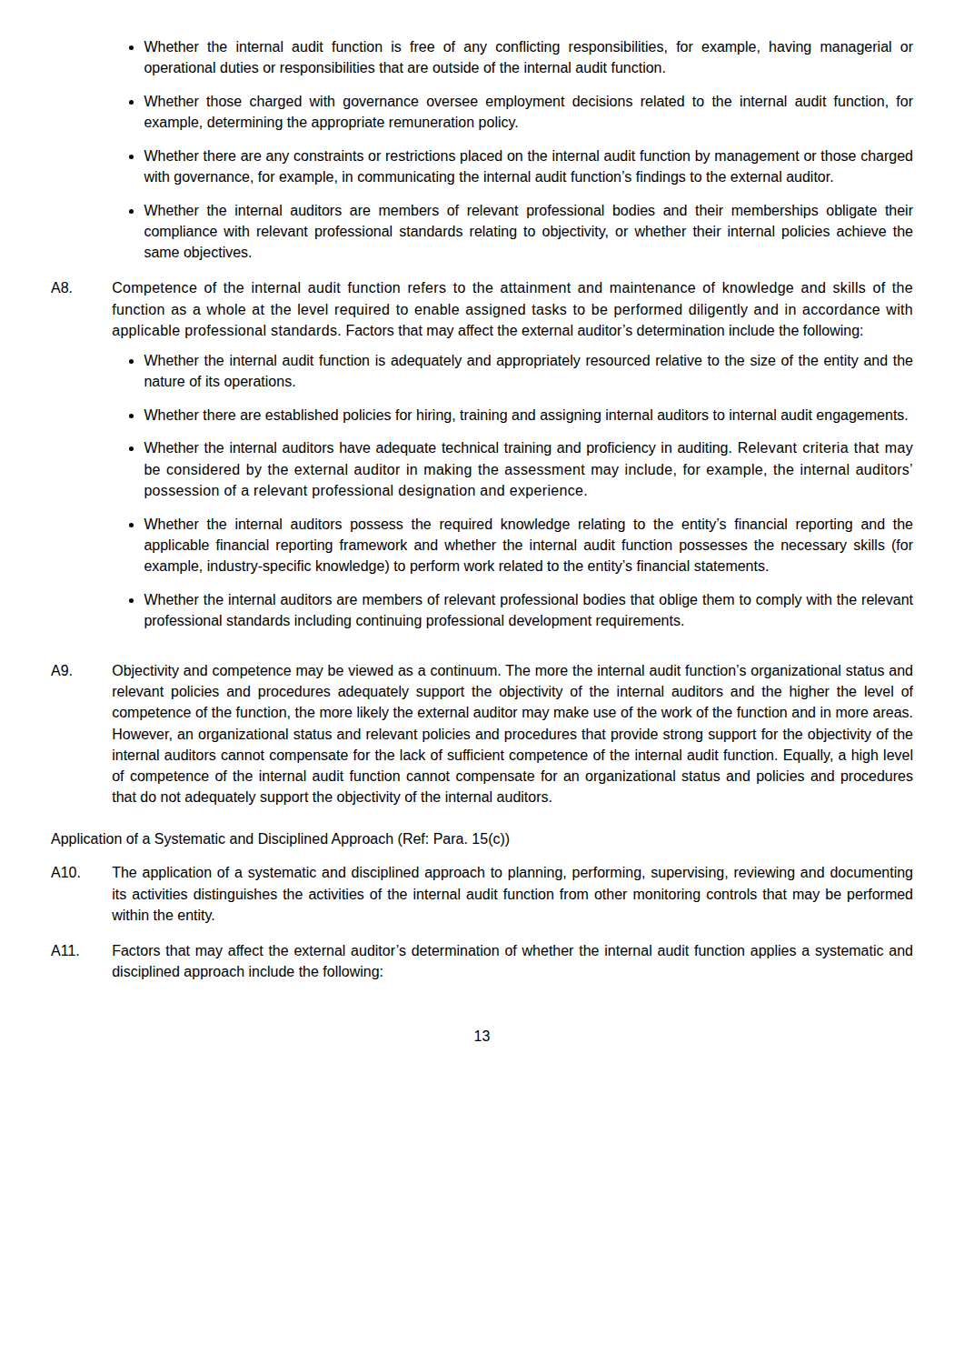Whether the internal audit function is free of any conflicting responsibilities, for example, having managerial or operational duties or responsibilities that are outside of the internal audit function.
Whether those charged with governance oversee employment decisions related to the internal audit function, for example, determining the appropriate remuneration policy.
Whether there are any constraints or restrictions placed on the internal audit function by management or those charged with governance, for example, in communicating the internal audit function’s findings to the external auditor.
Whether the internal auditors are members of relevant professional bodies and their memberships obligate their compliance with relevant professional standards relating to objectivity, or whether their internal policies achieve the same objectives.
A8.
Competence of the internal audit function refers to the attainment and maintenance of knowledge and skills of the function as a whole at the level required to enable assigned tasks to be performed diligently and in accordance with applicable professional standards. Factors that may affect the external auditor’s determination include the following:
Whether the internal audit function is adequately and appropriately resourced relative to the size of the entity and the nature of its operations.
Whether there are established policies for hiring, training and assigning internal auditors to internal audit engagements.
Whether the internal auditors have adequate technical training and proficiency in auditing. Relevant criteria that may be considered by the external auditor in making the assessment may include, for example, the internal auditors’ possession of a relevant professional designation and experience.
Whether the internal auditors possess the required knowledge relating to the entity’s financial reporting and the applicable financial reporting framework and whether the internal audit function possesses the necessary skills (for example, industry-specific knowledge) to perform work related to the entity’s financial statements.
Whether the internal auditors are members of relevant professional bodies that oblige them to comply with the relevant professional standards including continuing professional development requirements.
A9.
Objectivity and competence may be viewed as a continuum. The more the internal audit function’s organizational status and relevant policies and procedures adequately support the objectivity of the internal auditors and the higher the level of competence of the function, the more likely the external auditor may make use of the work of the function and in more areas. However, an organizational status and relevant policies and procedures that provide strong support for the objectivity of the internal auditors cannot compensate for the lack of sufficient competence of the internal audit function. Equally, a high level of competence of the internal audit function cannot compensate for an organizational status and policies and procedures that do not adequately support the objectivity of the internal auditors.
Application of a Systematic and Disciplined Approach (Ref: Para. 15(c))
A10.
The application of a systematic and disciplined approach to planning, performing, supervising, reviewing and documenting its activities distinguishes the activities of the internal audit function from other monitoring controls that may be performed within the entity.
A11.
Factors that may affect the external auditor’s determination of whether the internal audit function applies a systematic and disciplined approach include the following:
13